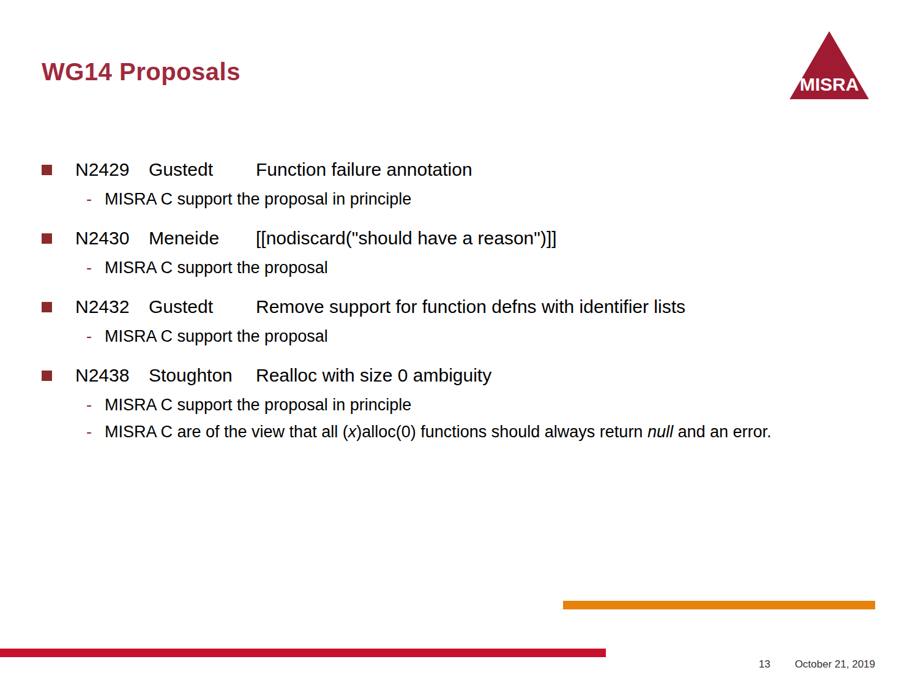WG14 Proposals
MISRA
N2429 Gustedt Function failure annotation
MISRA C support the proposal in principle
N2430 Meneide[[nodiscard("should have a reason")]]
MISRA C support the proposal
N2432 Gustedt Remove support for function defns with identifier lists
MISRA C support the proposal
N2438 Stoughton Realloc with size 0 ambiguity
MISRA C support the proposal in principle
MISRA C are of the view that all (x)alloc(0) functions should always return null and an error.
13 October 21, 2019